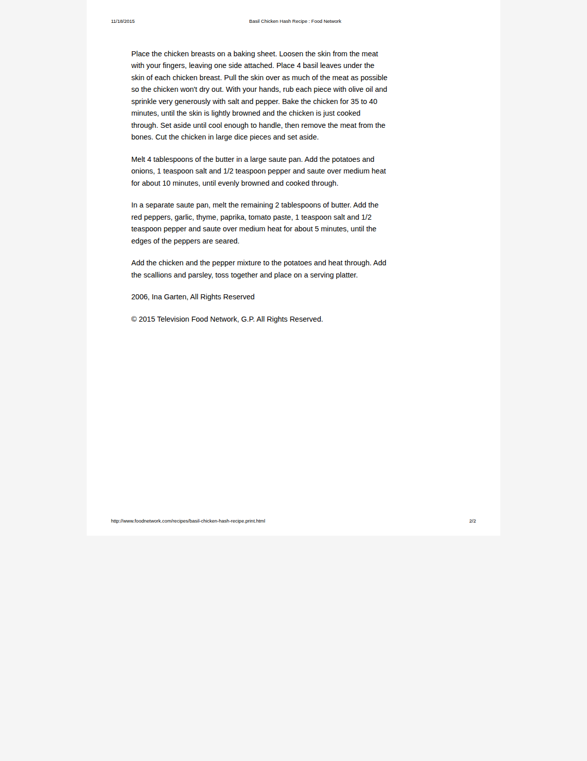11/18/2015 Basil Chicken Hash Recipe : Food Network
Place the chicken breasts on a baking sheet. Loosen the skin from the meat with your fingers, leaving one side attached. Place 4 basil leaves under the skin of each chicken breast. Pull the skin over as much of the meat as possible so the chicken won't dry out. With your hands, rub each piece with olive oil and sprinkle very generously with salt and pepper. Bake the chicken for 35 to 40 minutes, until the skin is lightly browned and the chicken is just cooked through. Set aside until cool enough to handle, then remove the meat from the bones. Cut the chicken in large dice pieces and set aside.
Melt 4 tablespoons of the butter in a large saute pan. Add the potatoes and onions, 1 teaspoon salt and 1/2 teaspoon pepper and saute over medium heat for about 10 minutes, until evenly browned and cooked through.
In a separate saute pan, melt the remaining 2 tablespoons of butter. Add the red peppers, garlic, thyme, paprika, tomato paste, 1 teaspoon salt and 1/2 teaspoon pepper and saute over medium heat for about 5 minutes, until the edges of the peppers are seared.
Add the chicken and the pepper mixture to the potatoes and heat through. Add the scallions and parsley, toss together and place on a serving platter.
2006, Ina Garten, All Rights Reserved
© 2015 Television Food Network, G.P. All Rights Reserved.
http://www.foodnetwork.com/recipes/basil-chicken-hash-recipe.print.html 2/2